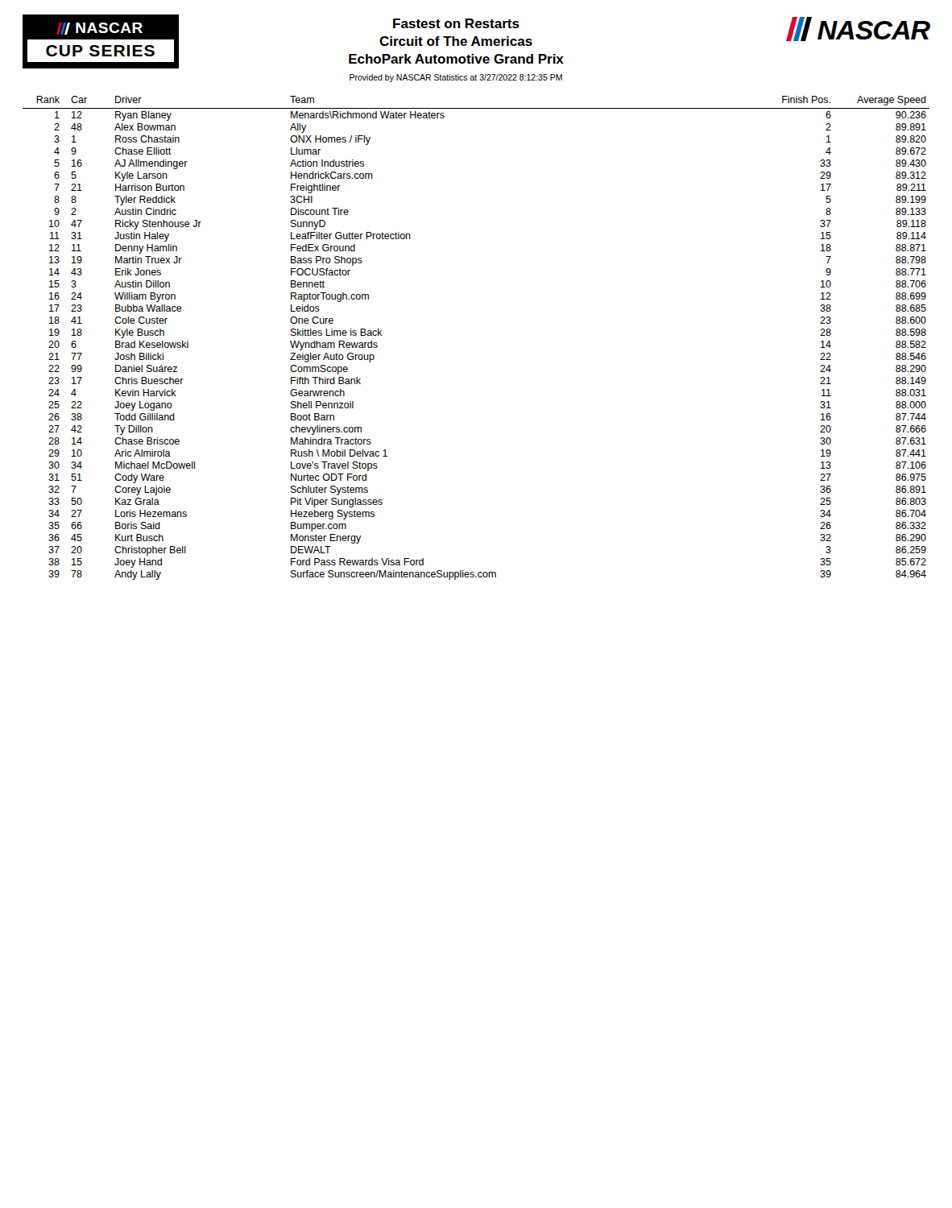NASCAR
CUP SERIES
Fastest on Restarts
Circuit of The Americas
EchoPark Automotive Grand Prix
Provided by NASCAR Statistics at 3/27/2022 8:12:35 PM
NASCAR
| Rank | Car | Driver | Team | Finish Pos. | Average Speed |
| --- | --- | --- | --- | --- | --- |
| 1 | 12 | Ryan Blaney | Menards\Richmond Water Heaters | 6 | 90.236 |
| 2 | 48 | Alex Bowman | Ally | 2 | 89.891 |
| 3 | 1 | Ross Chastain | ONX Homes / iFly | 1 | 89.820 |
| 4 | 9 | Chase Elliott | Llumar | 4 | 89.672 |
| 5 | 16 | AJ Allmendinger | Action Industries | 33 | 89.430 |
| 6 | 5 | Kyle Larson | HendrickCars.com | 29 | 89.312 |
| 7 | 21 | Harrison Burton | Freightliner | 17 | 89.211 |
| 8 | 8 | Tyler Reddick | 3CHI | 5 | 89.199 |
| 9 | 2 | Austin Cindric | Discount Tire | 8 | 89.133 |
| 10 | 47 | Ricky Stenhouse Jr | SunnyD | 37 | 89.118 |
| 11 | 31 | Justin Haley | LeafFilter Gutter Protection | 15 | 89.114 |
| 12 | 11 | Denny Hamlin | FedEx Ground | 18 | 88.871 |
| 13 | 19 | Martin Truex Jr | Bass Pro Shops | 7 | 88.798 |
| 14 | 43 | Erik Jones | FOCUSfactor | 9 | 88.771 |
| 15 | 3 | Austin Dillon | Bennett | 10 | 88.706 |
| 16 | 24 | William Byron | RaptorTough.com | 12 | 88.699 |
| 17 | 23 | Bubba Wallace | Leidos | 38 | 88.685 |
| 18 | 41 | Cole Custer | One Cure | 23 | 88.600 |
| 19 | 18 | Kyle Busch | Skittles Lime is Back | 28 | 88.598 |
| 20 | 6 | Brad Keselowski | Wyndham Rewards | 14 | 88.582 |
| 21 | 77 | Josh Bilicki | Zeigler Auto Group | 22 | 88.546 |
| 22 | 99 | Daniel Suárez | CommScope | 24 | 88.290 |
| 23 | 17 | Chris Buescher | Fifth Third Bank | 21 | 88.149 |
| 24 | 4 | Kevin Harvick | Gearwrench | 11 | 88.031 |
| 25 | 22 | Joey Logano | Shell Pennzoil | 31 | 88.000 |
| 26 | 38 | Todd Gilliland | Boot Barn | 16 | 87.744 |
| 27 | 42 | Ty Dillon | chevyliners.com | 20 | 87.666 |
| 28 | 14 | Chase Briscoe | Mahindra Tractors | 30 | 87.631 |
| 29 | 10 | Aric Almirola | Rush \ Mobil Delvac 1 | 19 | 87.441 |
| 30 | 34 | Michael McDowell | Love's Travel Stops | 13 | 87.106 |
| 31 | 51 | Cody Ware | Nurtec ODT Ford | 27 | 86.975 |
| 32 | 7 | Corey Lajoie | Schluter Systems | 36 | 86.891 |
| 33 | 50 | Kaz Grala | Pit Viper Sunglasses | 25 | 86.803 |
| 34 | 27 | Loris Hezemans | Hezeberg Systems | 34 | 86.704 |
| 35 | 66 | Boris Said | Bumper.com | 26 | 86.332 |
| 36 | 45 | Kurt Busch | Monster Energy | 32 | 86.290 |
| 37 | 20 | Christopher Bell | DEWALT | 3 | 86.259 |
| 38 | 15 | Joey Hand | Ford Pass Rewards Visa Ford | 35 | 85.672 |
| 39 | 78 | Andy Lally | Surface Sunscreen/MaintenanceSupplies.com | 39 | 84.964 |